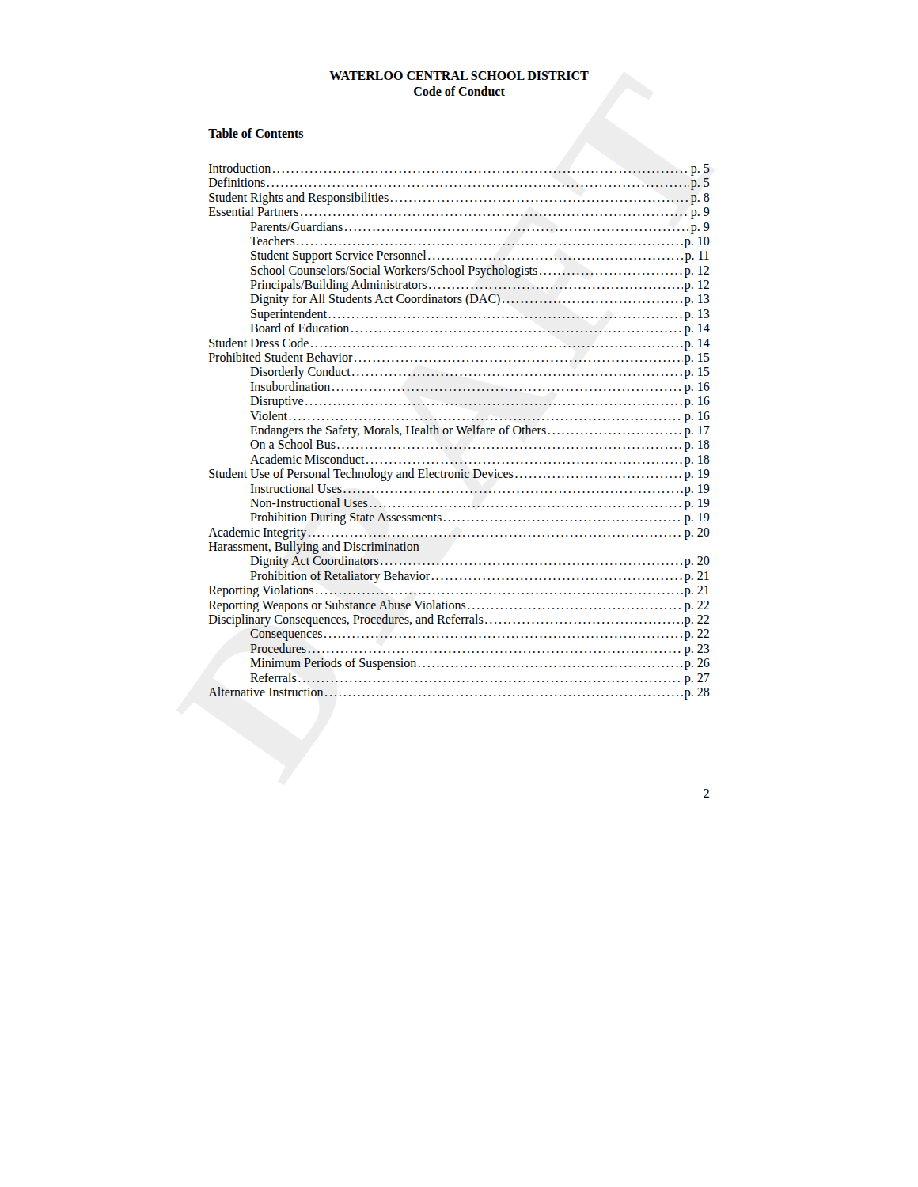DRAFT
WATERLOO CENTRAL SCHOOL DISTRICT Code of Conduct
Table of Contents
Introduction p. 5
Definitions p. 5
Student Rights and Responsibilities p. 8
Essential Partners p. 9
Parents/Guardians p. 9
Teachers p. 10
Student Support Service Personnel p. 11
School Counselors/Social Workers/School Psychologists p. 12
Principals/Building Administrators p. 12
Dignity for All Students Act Coordinators (DAC) p. 13
Superintendent p. 13
Board of Education p. 14
Student Dress Code p. 14
Prohibited Student Behavior p. 15
Disorderly Conduct p. 15
Insubordination p. 16
Disruptive p. 16
Violent p. 16
Endangers the Safety, Morals, Health or Welfare of Others p. 17
On a School Bus p. 18
Academic Misconduct p. 18
Student Use of Personal Technology and Electronic Devices p. 19
Instructional Uses p. 19
Non-Instructional Uses p. 19
Prohibition During State Assessments p. 19
Academic Integrity p. 20
Harassment, Bullying and Discrimination
Dignity Act Coordinators p. 20
Prohibition of Retaliatory Behavior p. 21
Reporting Violations p. 21
Reporting Weapons or Substance Abuse Violations p. 22
Disciplinary Consequences, Procedures, and Referrals p. 22
Consequences p. 22
Procedures p. 23
Minimum Periods of Suspension p. 26
Referrals p. 27
Alternative Instruction p. 28
2